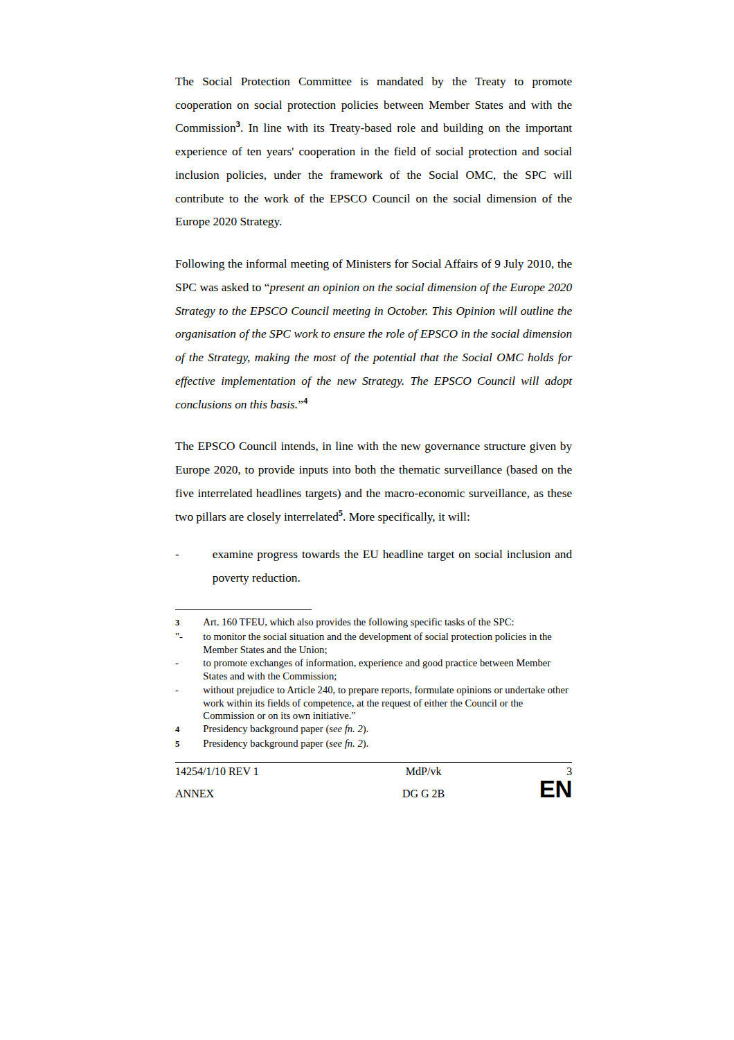The Social Protection Committee is mandated by the Treaty to promote cooperation on social protection policies between Member States and with the Commission3. In line with its Treaty-based role and building on the important experience of ten years' cooperation in the field of social protection and social inclusion policies, under the framework of the Social OMC, the SPC will contribute to the work of the EPSCO Council on the social dimension of the Europe 2020 Strategy.
Following the informal meeting of Ministers for Social Affairs of 9 July 2010, the SPC was asked to “present an opinion on the social dimension of the Europe 2020 Strategy to the EPSCO Council meeting in October. This Opinion will outline the organisation of the SPC work to ensure the role of EPSCO in the social dimension of the Strategy, making the most of the potential that the Social OMC holds for effective implementation of the new Strategy. The EPSCO Council will adopt conclusions on this basis.”4
The EPSCO Council intends, in line with the new governance structure given by Europe 2020, to provide inputs into both the thematic surveillance (based on the five interrelated headlines targets) and the macro-economic surveillance, as these two pillars are closely interrelated5. More specifically, it will:
-
examine progress towards the EU headline target on social inclusion and poverty reduction.
3
Art. 160 TFEU, which also provides the following specific tasks of the SPC:
"-
to monitor the social situation and the development of social protection policies in the Member States and the Union;
-
to promote exchanges of information, experience and good practice between Member States and with the Commission;
-
without prejudice to Article 240, to prepare reports, formulate opinions or undertake other work within its fields of competence, at the request of either the Council or the Commission or on its own initiative."
4
Presidency background paper (see fn. 2).
5
Presidency background paper (see fn. 2).
14254/1/10 REV 1
MdP/vk
3
ANNEX
DG G 2B
EN